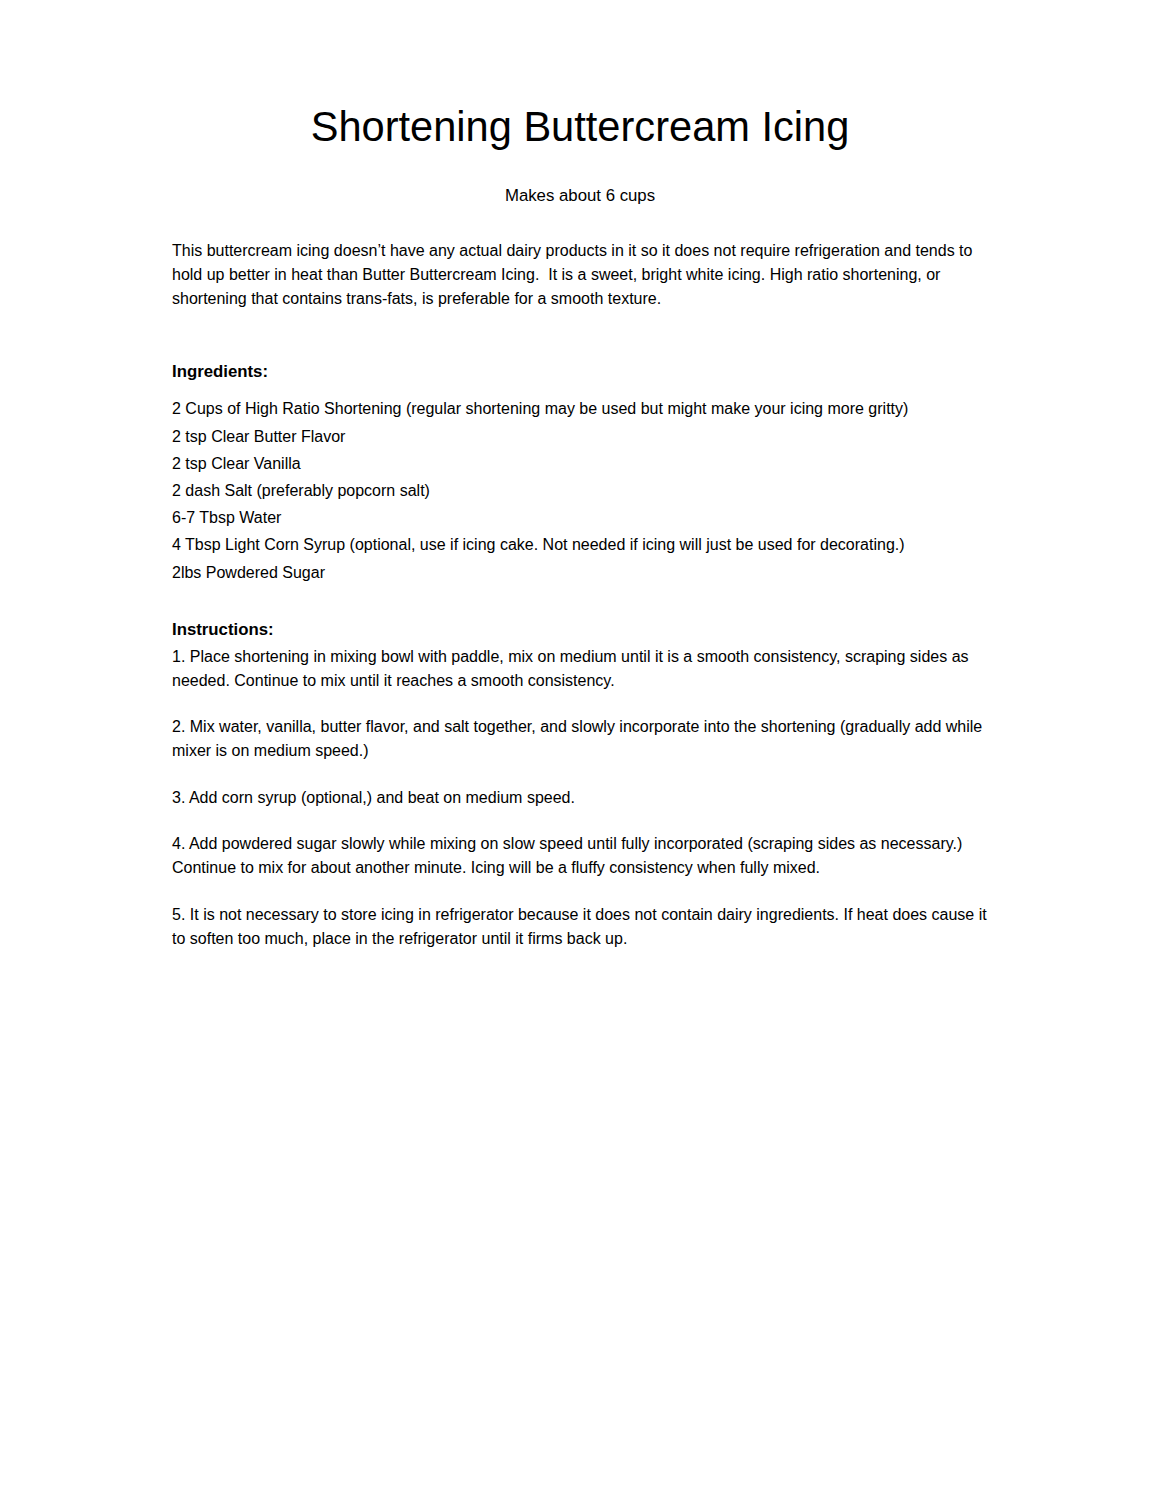Shortening Buttercream Icing
Makes about 6 cups
This buttercream icing doesn’t have any actual dairy products in it so it does not require refrigeration and tends to hold up better in heat than Butter Buttercream Icing. It is a sweet, bright white icing. High ratio shortening, or shortening that contains trans-fats, is preferable for a smooth texture.
Ingredients:
2 Cups of High Ratio Shortening (regular shortening may be used but might make your icing more gritty)
2 tsp Clear Butter Flavor
2 tsp Clear Vanilla
2 dash Salt (preferably popcorn salt)
6-7 Tbsp Water
4 Tbsp Light Corn Syrup (optional, use if icing cake. Not needed if icing will just be used for decorating.)
2lbs Powdered Sugar
Instructions:
1. Place shortening in mixing bowl with paddle, mix on medium until it is a smooth consistency, scraping sides as needed. Continue to mix until it reaches a smooth consistency.
2. Mix water, vanilla, butter flavor, and salt together, and slowly incorporate into the shortening (gradually add while mixer is on medium speed.)
3. Add corn syrup (optional,) and beat on medium speed.
4. Add powdered sugar slowly while mixing on slow speed until fully incorporated (scraping sides as necessary.) Continue to mix for about another minute. Icing will be a fluffy consistency when fully mixed.
5. It is not necessary to store icing in refrigerator because it does not contain dairy ingredients. If heat does cause it to soften too much, place in the refrigerator until it firms back up.